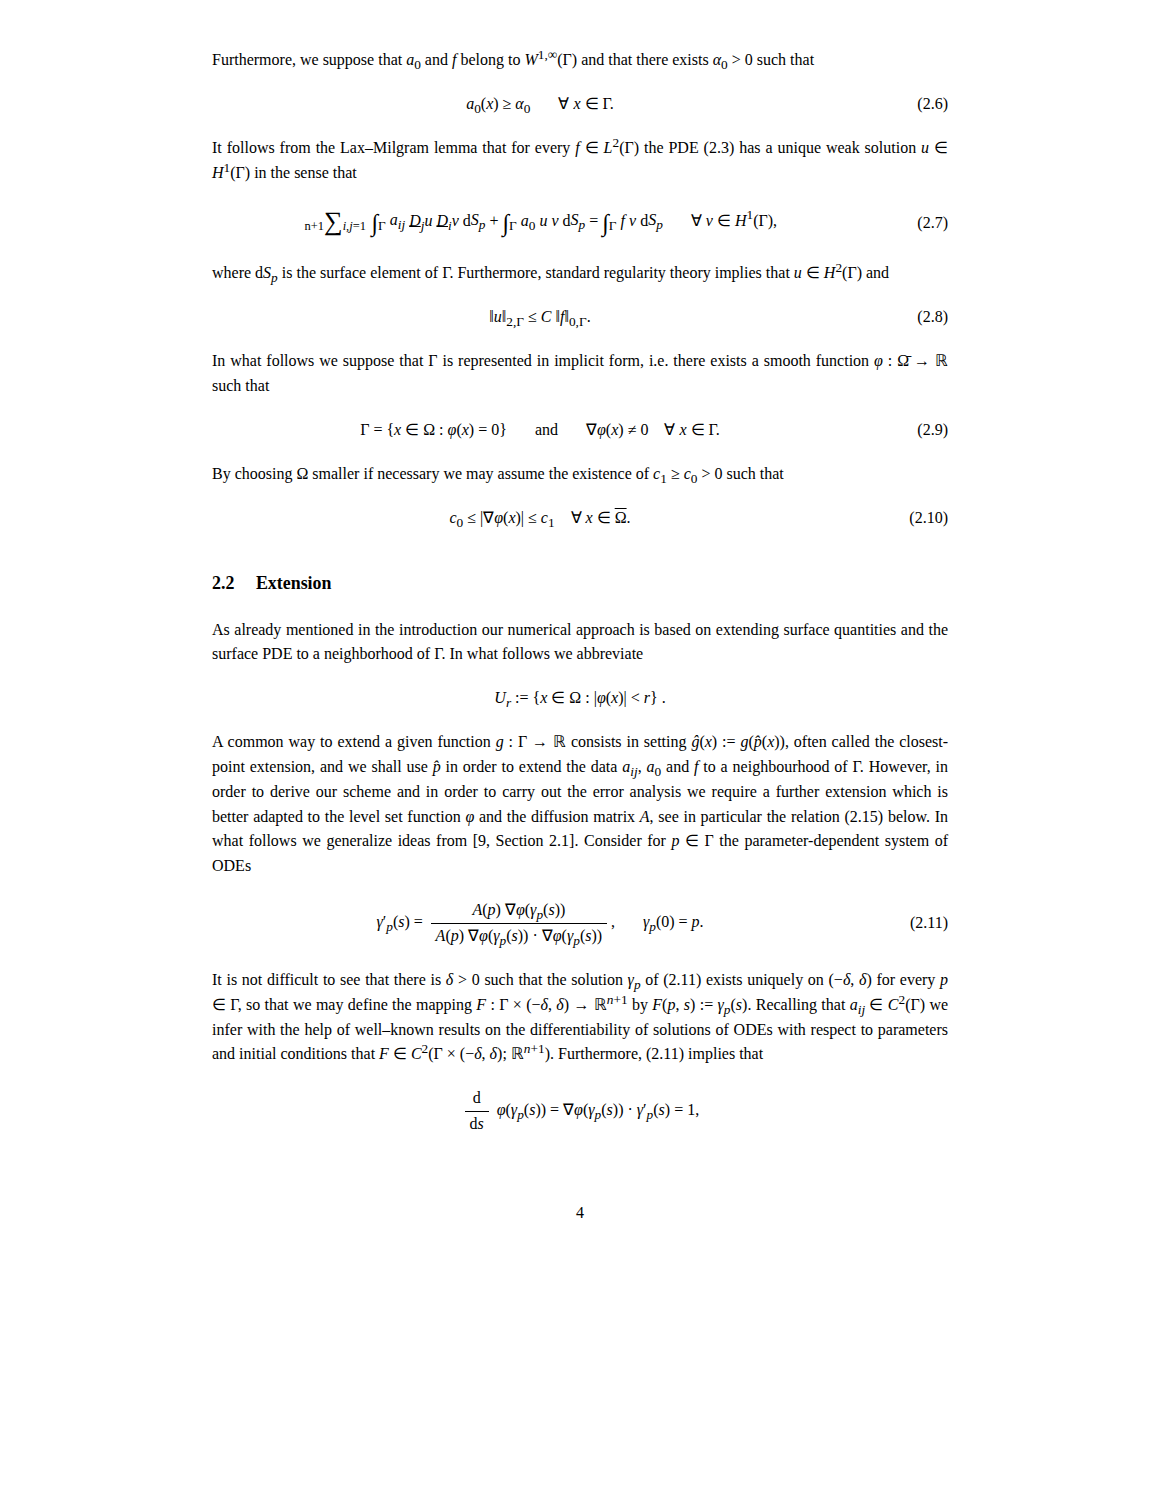Furthermore, we suppose that a0 and f belong to W1,∞(Γ) and that there exists α0 > 0 such that
a0(x) ≥ α0 ∀ x ∈ Γ.
(2.6)
It follows from the Lax–Milgram lemma that for every f ∈ L2(Γ) the PDE (2.3) has a unique weak solution u ∈ H1(Γ) in the sense that
n+1∑i,j=1 ∫Γ aij Dju Div dSp + ∫Γ a0 u v dSp = ∫Γ f v dSp ∀ v ∈ H1(Γ),
(2.7)
where dSp is the surface element of Γ. Furthermore, standard regularity theory implies that u ∈ H2(Γ) and
‖u‖2,Γ ≤ C ‖f‖0,Γ.
(2.8)
In what follows we suppose that Γ is represented in implicit form, i.e. there exists a smooth function φ : Ω̄ → ℝ such that
Γ = {x ∈ Ω : φ(x) = 0} and ∇φ(x) ≠ 0 ∀ x ∈ Γ.
(2.9)
By choosing Ω smaller if necessary we may assume the existence of c1 ≥ c0 > 0 such that
c0 ≤ |∇φ(x)| ≤ c1 ∀ x ∈ Ω.
(2.10)
2.2 Extension
As already mentioned in the introduction our numerical approach is based on extending surface quantities and the surface PDE to a neighborhood of Γ. In what follows we abbreviate
Ur := {x ∈ Ω : |φ(x)| < r} .
A common way to extend a given function g : Γ → ℝ consists in setting ĝ(x) := g(p̂(x)), often called the closest-point extension, and we shall use p̂ in order to extend the data aij, a0 and f to a neighbourhood of Γ. However, in order to derive our scheme and in order to carry out the error analysis we require a further extension which is better adapted to the level set function φ and the diffusion matrix A, see in particular the relation (2.15) below. In what follows we generalize ideas from [9, Section 2.1]. Consider for p ∈ Γ the parameter-dependent system of ODEs
γ′p(s) = A(p) ∇φ(γp(s)) A(p) ∇φ(γp(s)) · ∇φ(γp(s)) , γp(0) = p.
(2.11)
It is not difficult to see that there is δ > 0 such that the solution γp of (2.11) exists uniquely on (−δ, δ) for every p ∈ Γ, so that we may define the mapping F : Γ × (−δ, δ) → ℝn+1 by F(p, s) := γp(s). Recalling that aij ∈ C2(Γ) we infer with the help of well–known results on the differentiability of solutions of ODEs with respect to parameters and initial conditions that F ∈ C2(Γ × (−δ, δ); ℝn+1). Furthermore, (2.11) implies that
d ds φ(γp(s)) = ∇φ(γp(s)) · γ′p(s) = 1,
4